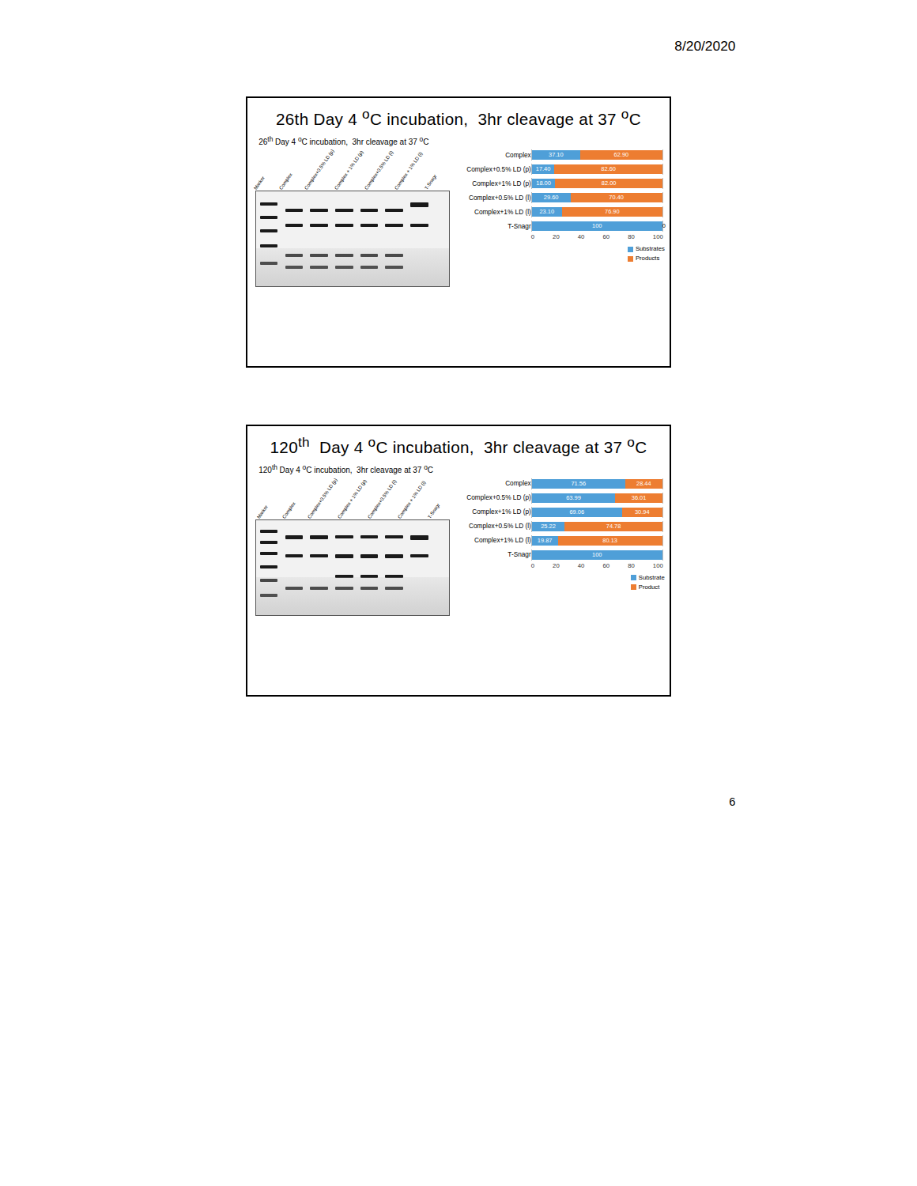8/20/2020
26th Day 4 oC incubation, 3hr cleavage at 37 oC
26th Day 4 oC incubation, 3hr cleavage at 37 oC
Marker Complex Complex+0.5% LD (p) Complex + 1% LD (p) Complex+0.5% LD (l) Complex + 1% LD (l) T-Snagr
| Complex | 37.10 62.90 |
| Complex+0.5% LD (p) | 17.40 82.60 |
| Complex+1% LD (p) | 18.00 82.00 |
| Complex+0.5% LD (l) | 29.60 70.40 |
| Complex+1% LD (l) | 23.10 76.90 |
| T-Snagr | 100 0 |
020406080100
Substrates
Products
120th Day 4 oC incubation, 3hr cleavage at 37 oC
120th Day 4 oC incubation, 3hr cleavage at 37 oC
Marker Complex Complex+0.5% LD (p) Complex + 1% LD (p) Complex+0.5% LD (l) Complex + 1% LD (l) T-Snagr
| Complex | 71.56 28.44 |
| Complex+0.5% LD (p) | 63.99 36.01 |
| Complex+1% LD (p) | 69.06 30.94 |
| Complex+0.5% LD (l) | 25.22 74.78 |
| Complex+1% LD (l) | 19.87 80.13 |
| T-Snagr | 100 |
020406080100
Substrate
Product
6